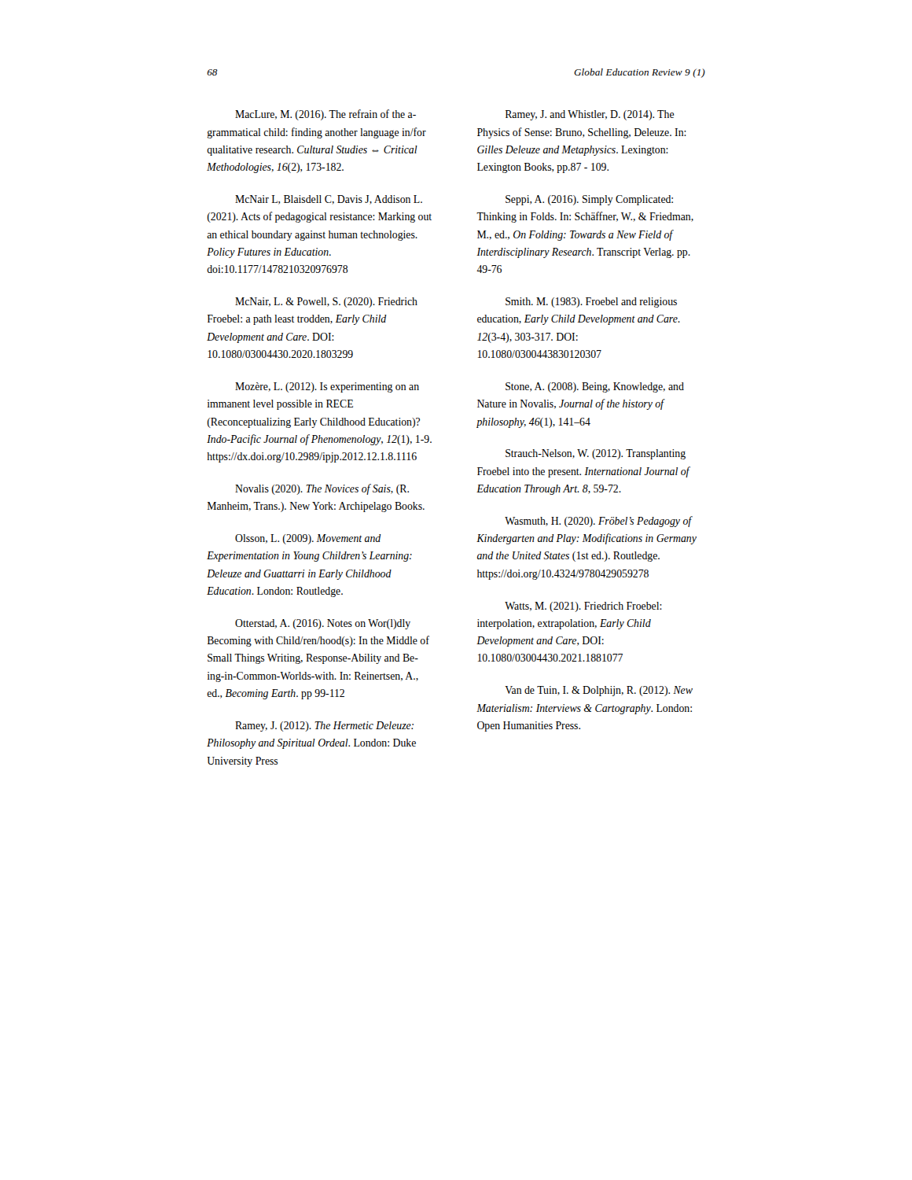68 Global Education Review 9 (1)
MacLure, M. (2016). The refrain of the a-grammatical child: finding another language in/for qualitative research. Cultural Studies ⇔ Critical Methodologies, 16(2), 173-182.
McNair L, Blaisdell C, Davis J, Addison L. (2021). Acts of pedagogical resistance: Marking out an ethical boundary against human technologies. Policy Futures in Education. doi:10.1177/1478210320976978
McNair, L. & Powell, S. (2020). Friedrich Froebel: a path least trodden, Early Child Development and Care. DOI: 10.1080/03004430.2020.1803299
Mozère, L. (2012). Is experimenting on an immanent level possible in RECE (Reconceptualizing Early Childhood Education)? Indo-Pacific Journal of Phenomenology, 12(1), 1-9. https://dx.doi.org/10.2989/ipjp.2012.12.1.8.1116
Novalis (2020). The Novices of Sais, (R. Manheim, Trans.). New York: Archipelago Books.
Olsson, L. (2009). Movement and Experimentation in Young Children’s Learning: Deleuze and Guattarri in Early Childhood Education. London: Routledge.
Otterstad, A. (2016). Notes on Wor(l)dly Becoming with Child/ren/hood(s): In the Middle of Small Things Writing, Response-Ability and Be-ing-in-Common-Worlds-with. In: Reinertsen, A., ed., Becoming Earth. pp 99-112
Ramey, J. (2012). The Hermetic Deleuze: Philosophy and Spiritual Ordeal. London: Duke University Press
Ramey, J. and Whistler, D. (2014). The Physics of Sense: Bruno, Schelling, Deleuze. In: Gilles Deleuze and Metaphysics. Lexington: Lexington Books, pp.87 - 109.
Seppi, A. (2016). Simply Complicated: Thinking in Folds. In: Schäffner, W., & Friedman, M., ed., On Folding: Towards a New Field of Interdisciplinary Research. Transcript Verlag. pp. 49-76
Smith. M. (1983). Froebel and religious education, Early Child Development and Care. 12(3-4), 303-317. DOI: 10.1080/0300443830120307
Stone, A. (2008). Being, Knowledge, and Nature in Novalis, Journal of the history of philosophy, 46(1), 141–64
Strauch-Nelson, W. (2012). Transplanting Froebel into the present. International Journal of Education Through Art. 8, 59-72.
Wasmuth, H. (2020). Fröbel’s Pedagogy of Kindergarten and Play: Modifications in Germany and the United States (1st ed.). Routledge. https://doi.org/10.4324/9780429059278
Watts, M. (2021). Friedrich Froebel: interpolation, extrapolation, Early Child Development and Care, DOI: 10.1080/03004430.2021.1881077
Van de Tuin, I. & Dolphijn, R. (2012). New Materialism: Interviews & Cartography. London: Open Humanities Press.